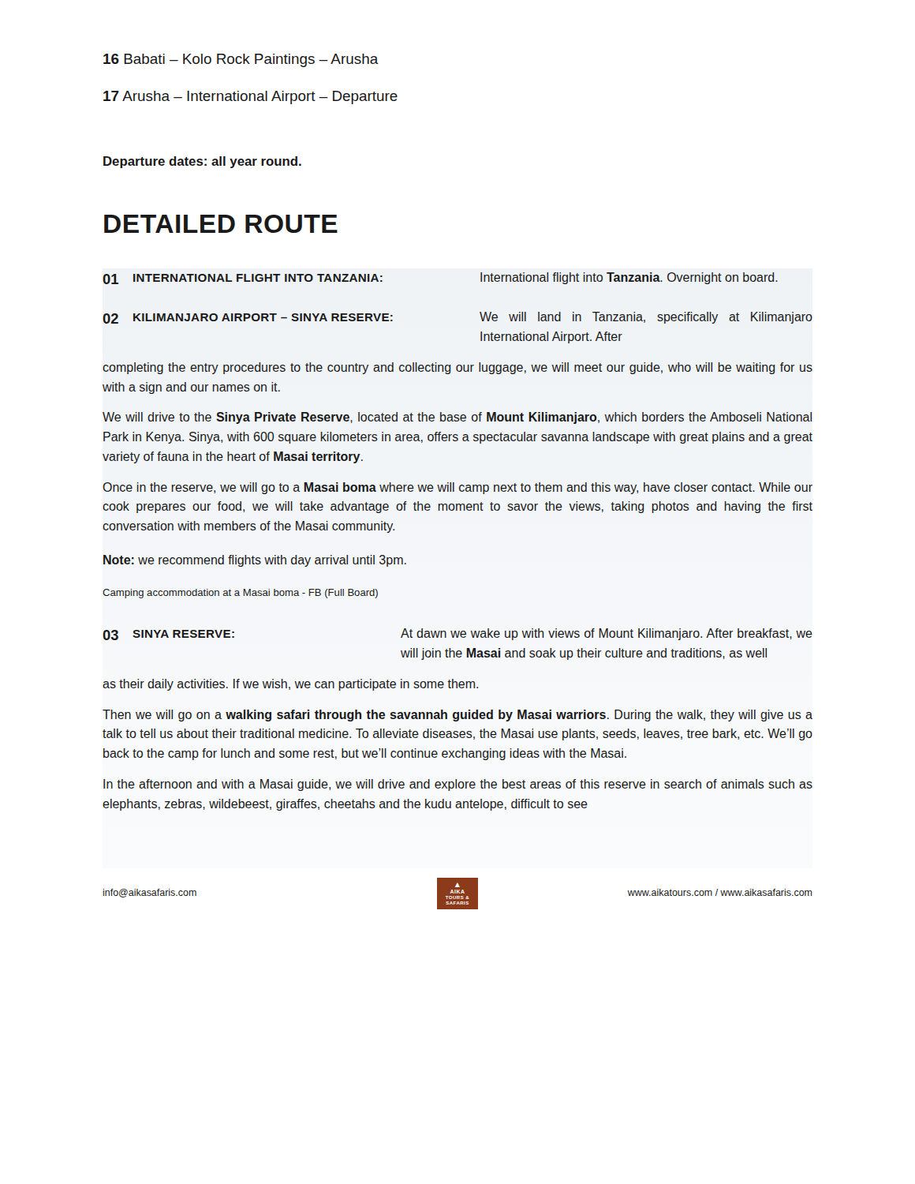16 Babati – Kolo Rock Paintings – Arusha
17 Arusha – International Airport – Departure
Departure dates: all year round.
DETAILED ROUTE
01 INTERNATIONAL FLIGHT INTO TANZANIA: International flight into Tanzania. Overnight on board.
02 KILIMANJARO AIRPORT – SINYA RESERVE: We will land in Tanzania, specifically at Kilimanjaro International Airport. After
completing the entry procedures to the country and collecting our luggage, we will meet our guide, who will be waiting for us with a sign and our names on it.
We will drive to the Sinya Private Reserve, located at the base of Mount Kilimanjaro, which borders the Amboseli National Park in Kenya. Sinya, with 600 square kilometers in area, offers a spectacular savanna landscape with great plains and a great variety of fauna in the heart of Masai territory.
Once in the reserve, we will go to a Masai boma where we will camp next to them and this way, have closer contact. While our cook prepares our food, we will take advantage of the moment to savor the views, taking photos and having the first conversation with members of the Masai community.
Note: we recommend flights with day arrival until 3pm.
Camping accommodation at a Masai boma - FB (Full Board)
03 SINYA RESERVE: At dawn we wake up with views of Mount Kilimanjaro. After breakfast, we will join the Masai and soak up their culture and traditions, as well
as their daily activities. If we wish, we can participate in some them.
Then we will go on a walking safari through the savannah guided by Masai warriors. During the walk, they will give us a talk to tell us about their traditional medicine. To alleviate diseases, the Masai use plants, seeds, leaves, tree bark, etc. We’ll go back to the camp for lunch and some rest, but we’ll continue exchanging ideas with the Masai.
In the afternoon and with a Masai guide, we will drive and explore the best areas of this reserve in search of animals such as elephants, zebras, wildebeest, giraffes, cheetahs and the kudu antelope, difficult to see
info@aikasafaris.com
▲ AIKA TOURS & SAFARIS
www.aikatours.com / www.aikasafaris.com